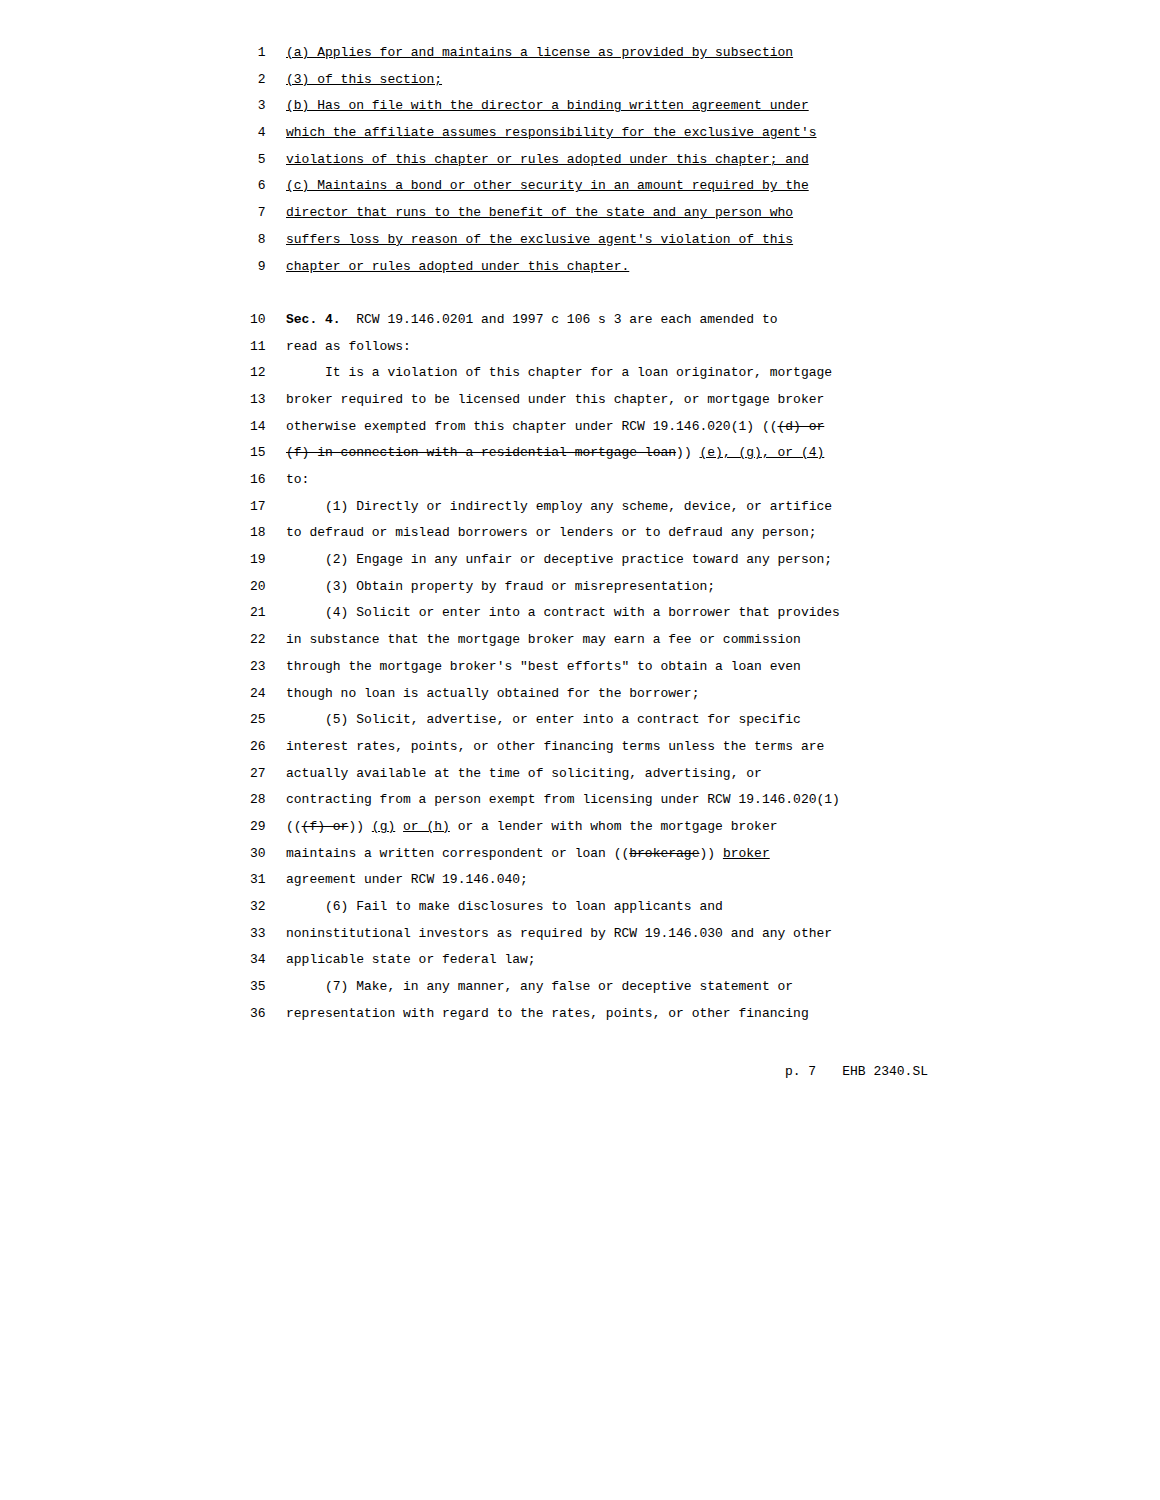| 1 | (a) Applies for and maintains a license as provided by subsection |
| 2 | (3) of this section; |
| 3 | (b) Has on file with the director a binding written agreement under |
| 4 | which the affiliate assumes responsibility for the exclusive agent's |
| 5 | violations of this chapter or rules adopted under this chapter; and |
| 6 | (c) Maintains a bond or other security in an amount required by the |
| 7 | director that runs to the benefit of the state and any person who |
| 8 | suffers loss by reason of the exclusive agent's violation of this |
| 9 | chapter or rules adopted under this chapter. |
| 10 | Sec. 4. RCW 19.146.0201 and 1997 c 106 s 3 are each amended to |
| 11 | read as follows: |
| 12 | It is a violation of this chapter for a loan originator, mortgage |
| 13 | broker required to be licensed under this chapter, or mortgage broker |
| 14 | otherwise exempted from this chapter under RCW 19.146.020(1) (( (d) or |
| 15 | (f) in connection with a residential mortgage loan )) (e), (g), or (4) |
| 16 | to: |
| 17 | (1) Directly or indirectly employ any scheme, device, or artifice |
| 18 | to defraud or mislead borrowers or lenders or to defraud any person; |
| 19 | (2) Engage in any unfair or deceptive practice toward any person; |
| 20 | (3) Obtain property by fraud or misrepresentation; |
| 21 | (4) Solicit or enter into a contract with a borrower that provides |
| 22 | in substance that the mortgage broker may earn a fee or commission |
| 23 | through the mortgage broker's "best efforts" to obtain a loan even |
| 24 | though no loan is actually obtained for the borrower; |
| 25 | (5) Solicit, advertise, or enter into a contract for specific |
| 26 | interest rates, points, or other financing terms unless the terms are |
| 27 | actually available at the time of soliciting, advertising, or |
| 28 | contracting from a person exempt from licensing under RCW 19.146.020(1) |
| 29 | (( (f) or )) (g) or (h) or a lender with whom the mortgage broker |
| 30 | maintains a written correspondent or loan (( brokerage )) broker |
| 31 | agreement under RCW 19.146.040; |
| 32 | (6) Fail to make disclosures to loan applicants and |
| 33 | noninstitutional investors as required by RCW 19.146.030 and any other |
| 34 | applicable state or federal law; |
| 35 | (7) Make, in any manner, any false or deceptive statement or |
| 36 | representation with regard to the rates, points, or other financing |
p. 7 EHB 2340.SL